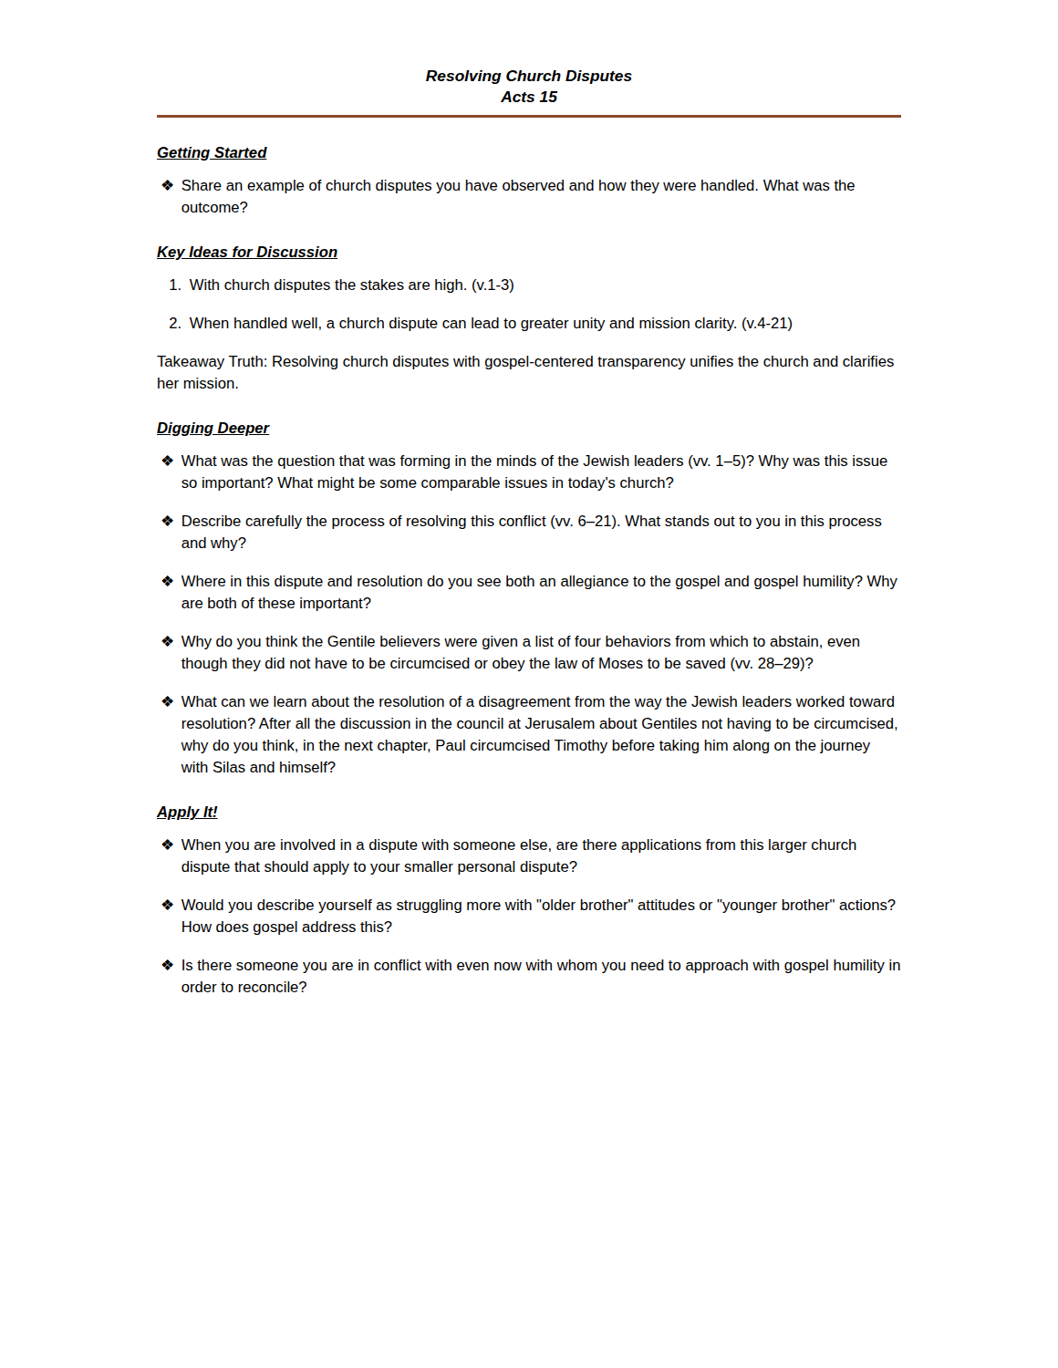Resolving Church Disputes
Acts 15
Getting Started
Share an example of church disputes you have observed and how they were handled. What was the outcome?
Key Ideas for Discussion
With church disputes the stakes are high. (v.1-3)
When handled well, a church dispute can lead to greater unity and mission clarity. (v.4-21)
Takeaway Truth: Resolving church disputes with gospel-centered transparency unifies the church and clarifies her mission.
Digging Deeper
What was the question that was forming in the minds of the Jewish leaders (vv. 1–5)? Why was this issue so important? What might be some comparable issues in today's church?
Describe carefully the process of resolving this conflict (vv. 6–21). What stands out to you in this process and why?
Where in this dispute and resolution do you see both an allegiance to the gospel and gospel humility? Why are both of these important?
Why do you think the Gentile believers were given a list of four behaviors from which to abstain, even though they did not have to be circumcised or obey the law of Moses to be saved (vv. 28–29)?
What can we learn about the resolution of a disagreement from the way the Jewish leaders worked toward resolution? After all the discussion in the council at Jerusalem about Gentiles not having to be circumcised, why do you think, in the next chapter, Paul circumcised Timothy before taking him along on the journey with Silas and himself?
Apply It!
When you are involved in a dispute with someone else, are there applications from this larger church dispute that should apply to your smaller personal dispute?
Would you describe yourself as struggling more with "older brother" attitudes or "younger brother" actions? How does gospel address this?
Is there someone you are in conflict with even now with whom you need to approach with gospel humility in order to reconcile?